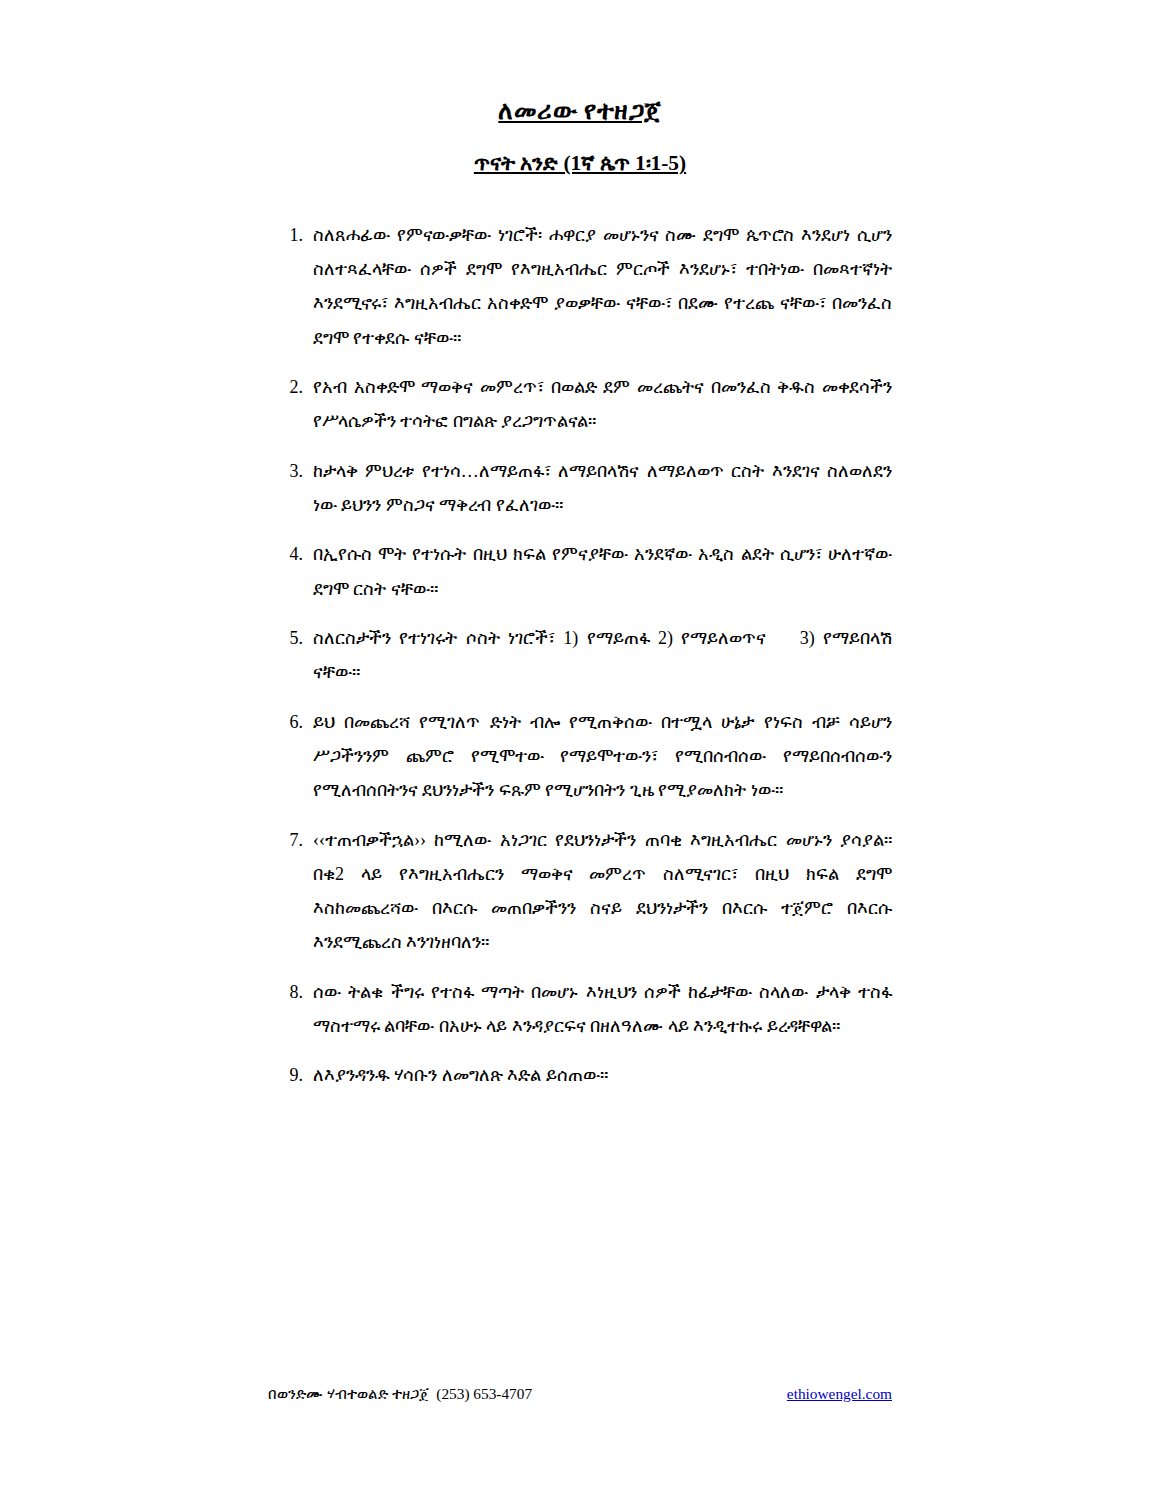ለመሪው የተዘጋጀ
ጥናት አንድ (1ኛ ጴጥ 1፡1-5)
ስለጸሐፊው የምናውቃቸው ነገሮች፡ ሐዋርያ መሆኑንና ስሙ ደግሞ ጴጥሮስ እንደሆነ ሲሆን ስለተጻፈላቸው ሰዎች ደግሞ የእግዚአብሔር ምርጦች እንደሆኑ፣ ተበትነው በመጻተኛነት እንደሚኖሩ፣ እግዚአብሔር አስቀድሞ ያወቃቸው ናቸው፣ በደሙ የተረጨ ናቸው፣ በመንፈስ ደግሞ የተቀደሱ ናቸው።
የአብ አስቀድሞ ማወቅና መምረጥ፣ በወልድ ደም መረጨትና በመንፈስ ቅዱስ መቀደሳችን የሥላሴዎችን ተሳትፎ በግልጽ ያረጋግጥልናል።
ከታላቅ ምህረቱ የተነሳ…ለማይጠፋ፣ ለማይበላሽና ለማይለወጥ ርስት እንደገና ስለወለደን ነው ይህንን ምስጋና ማቅረብ የፈለገው።
በኢየሱስ ሞት የተነሱት በዚህ ክፍል የምናያቸው አንደኛው አዲስ ልደት ሲሆን፣ ሁለተኛው ደግሞ ርስት ናቸው።
ስለርስታችን የተነገሩት ሶስት ነገሮች፣ 1) የማይጠፋ 2) የማይለወጥና 3) የማይበላሽ ናቸው።
ይህ በመጨረሻ የሚገለጥ ድነት ብሎ የሚጠቅሰው በተሟላ ሁኔታ የነፍስ ብቻ ሳይሆን ሥጋችንንም ጨምሮ የሚሞተው የማይሞተውን፣ የሚበሰብሰው የማይበሰብሰውን የሚለብሰበትንና ደህንነታችን ፍጹም የሚሆንበትን ጊዜ የሚያመለክት ነው።
‹‹ተጠብቃችኋል›› ከሚለው አነጋገር የደህንነታችን ጠባቂ እግዚአብሔር መሆኑን ያሳያል። በቁ2 ላይ የእግዚአብሔርን ማወቅና መምረጥ ስለሚናገር፣ በዚህ ክፍል ደግሞ እስከመጨረሻው በእርሱ መጠበቃችንን ስናይ ደህንነታችን በእርሱ ተጀምሮ በእርሱ እንደሚጨረስ እንገነዘባለን።
ሰው ትልቁ ችግሩ የተስፋ ማጣት በመሆኑ እነዚህን ሰዎች ከፊታቸው ስላለው ታላቅ ተስፋ ማስተማሩ ልባቸው በአሁኑ ላይ እንዳያርፍና በዘለዓለሙ ላይ እንዲተኩሩ ይረዳቸዋል።
ለእያንዳንዱ ሃሳቡን ለመግለጽ እድል ይሰጠው።
በወንድሙ ሃብተወልድ ተዘጋጀ (253) 653-4707 ethiowengel.com